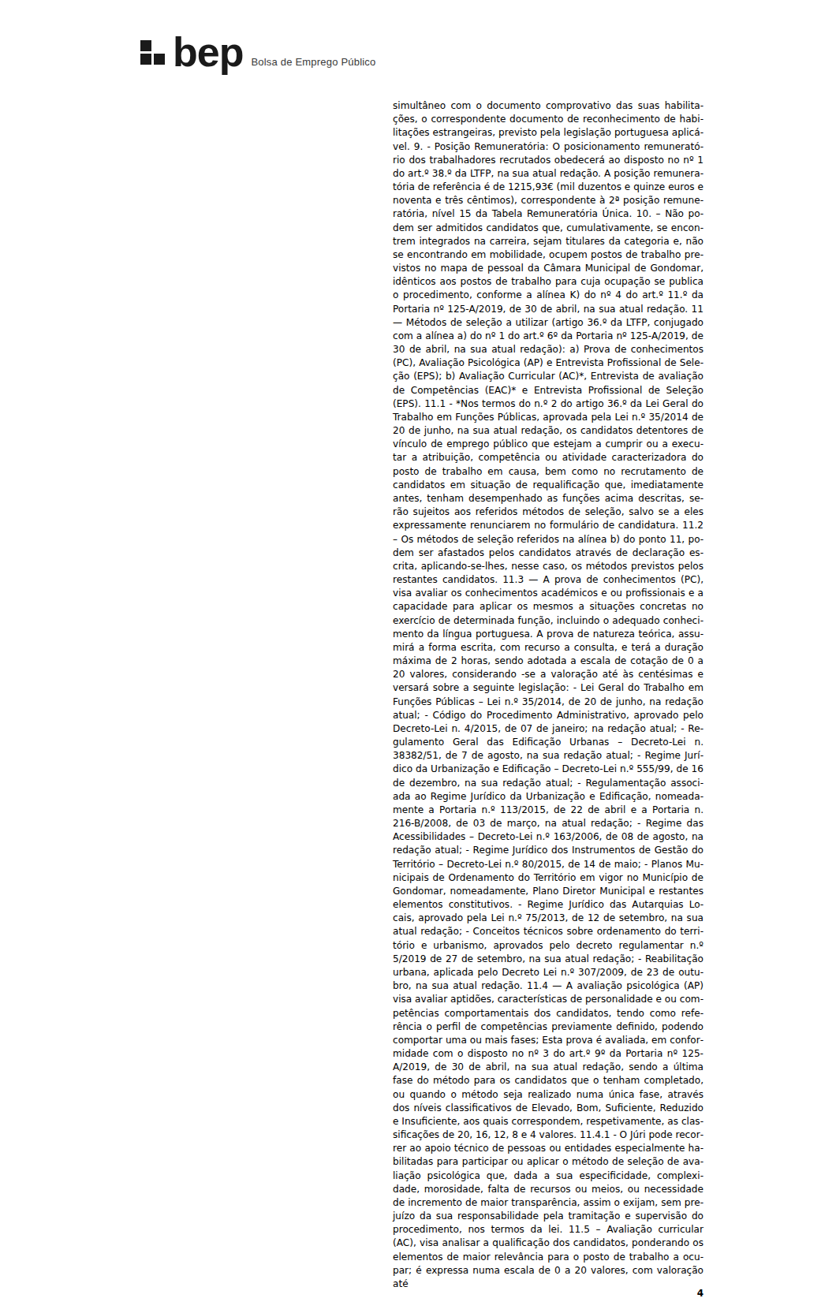bep
Bolsa de Emprego Público
simultâneo com o documento comprovativo das suas habilitações, o correspondente documento de reconhecimento de habilitações estrangeiras, previsto pela legislação portuguesa aplicável. 9. - Posição Remuneratória: O posicionamento remuneratório dos trabalhadores recrutados obedecerá ao disposto no nº 1 do art.º 38.º da LTFP, na sua atual redação. A posição remuneratória de referência é de 1215,93€ (mil duzentos e quinze euros e noventa e três cêntimos), correspondente à 2ª posição remuneratória, nível 15 da Tabela Remuneratória Única. 10. – Não podem ser admitidos candidatos que, cumulativamente, se encontrem integrados na carreira, sejam titulares da categoria e, não se encontrando em mobilidade, ocupem postos de trabalho previstos no mapa de pessoal da Câmara Municipal de Gondomar, idênticos aos postos de trabalho para cuja ocupação se publica o procedimento, conforme a alínea K) do nº 4 do art.º 11.º da Portaria nº 125-A/2019, de 30 de abril, na sua atual redação. 11 — Métodos de seleção a utilizar (artigo 36.º da LTFP, conjugado com a alínea a) do nº 1 do art.º 6º da Portaria nº 125-A/2019, de 30 de abril, na sua atual redação): a) Prova de conhecimentos (PC), Avaliação Psicológica (AP) e Entrevista Profissional de Seleção (EPS); b) Avaliação Curricular (AC)*, Entrevista de avaliação de Competências (EAC)* e Entrevista Profissional de Seleção (EPS). 11.1 - *Nos termos do n.º 2 do artigo 36.º da Lei Geral do Trabalho em Funções Públicas, aprovada pela Lei n.º 35/2014 de 20 de junho, na sua atual redação, os candidatos detentores de vínculo de emprego público que estejam a cumprir ou a executar a atribuição, competência ou atividade caracterizadora do posto de trabalho em causa, bem como no recrutamento de candidatos em situação de requalificação que, imediatamente antes, tenham desempenhado as funções acima descritas, serão sujeitos aos referidos métodos de seleção, salvo se a eles expressamente renunciarem no formulário de candidatura. 11.2 – Os métodos de seleção referidos na alínea b) do ponto 11, podem ser afastados pelos candidatos através de declaração escrita, aplicando-se-lhes, nesse caso, os métodos previstos pelos restantes candidatos. 11.3 — A prova de conhecimentos (PC), visa avaliar os conhecimentos académicos e ou profissionais e a capacidade para aplicar os mesmos a situações concretas no exercício de determinada função, incluindo o adequado conhecimento da língua portuguesa. A prova de natureza teórica, assumirá a forma escrita, com recurso a consulta, e terá a duração máxima de 2 horas, sendo adotada a escala de cotação de 0 a 20 valores, considerando -se a valoração até às centésimas e versará sobre a seguinte legislação: - Lei Geral do Trabalho em Funções Públicas – Lei n.º 35/2014, de 20 de junho, na redação atual; - Código do Procedimento Administrativo, aprovado pelo Decreto-Lei n. 4/2015, de 07 de janeiro; na redação atual; - Regulamento Geral das Edificação Urbanas – Decreto-Lei n. 38382/51, de 7 de agosto, na sua redação atual; - Regime Jurídico da Urbanização e Edificação – Decreto-Lei n.º 555/99, de 16 de dezembro, na sua redação atual; - Regulamentação associada ao Regime Jurídico da Urbanização e Edificação, nomeadamente a Portaria n.º 113/2015, de 22 de abril e a Portaria n. 216-B/2008, de 03 de março, na atual redação; - Regime das Acessibilidades – Decreto-Lei n.º 163/2006, de 08 de agosto, na redação atual; - Regime Jurídico dos Instrumentos de Gestão do Território – Decreto-Lei n.º 80/2015, de 14 de maio; - Planos Municipais de Ordenamento do Território em vigor no Município de Gondomar, nomeadamente, Plano Diretor Municipal e restantes elementos constitutivos. - Regime Jurídico das Autarquias Locais, aprovado pela Lei n.º 75/2013, de 12 de setembro, na sua atual redação; - Conceitos técnicos sobre ordenamento do território e urbanismo, aprovados pelo decreto regulamentar n.º 5/2019 de 27 de setembro, na sua atual redação; - Reabilitação urbana, aplicada pelo Decreto Lei n.º 307/2009, de 23 de outubro, na sua atual redação. 11.4 — A avaliação psicológica (AP) visa avaliar aptidões, características de personalidade e ou competências comportamentais dos candidatos, tendo como referência o perfil de competências previamente definido, podendo comportar uma ou mais fases; Esta prova é avaliada, em conformidade com o disposto no nº 3 do art.º 9º da Portaria nº 125-A/2019, de 30 de abril, na sua atual redação, sendo a última fase do método para os candidatos que o tenham completado, ou quando o método seja realizado numa única fase, através dos níveis classificativos de Elevado, Bom, Suficiente, Reduzido e Insuficiente, aos quais correspondem, respetivamente, as classificações de 20, 16, 12, 8 e 4 valores. 11.4.1 - O Júri pode recorrer ao apoio técnico de pessoas ou entidades especialmente habilitadas para participar ou aplicar o método de seleção de avaliação psicológica que, dada a sua especificidade, complexidade, morosidade, falta de recursos ou meios, ou necessidade de incremento de maior transparência, assim o exijam, sem prejuízo da sua responsabilidade pela tramitação e supervisão do procedimento, nos termos da lei. 11.5 – Avaliação curricular (AC), visa analisar a qualificação dos candidatos, ponderando os elementos de maior relevância para o posto de trabalho a ocupar; é expressa numa escala de 0 a 20 valores, com valoração até
4